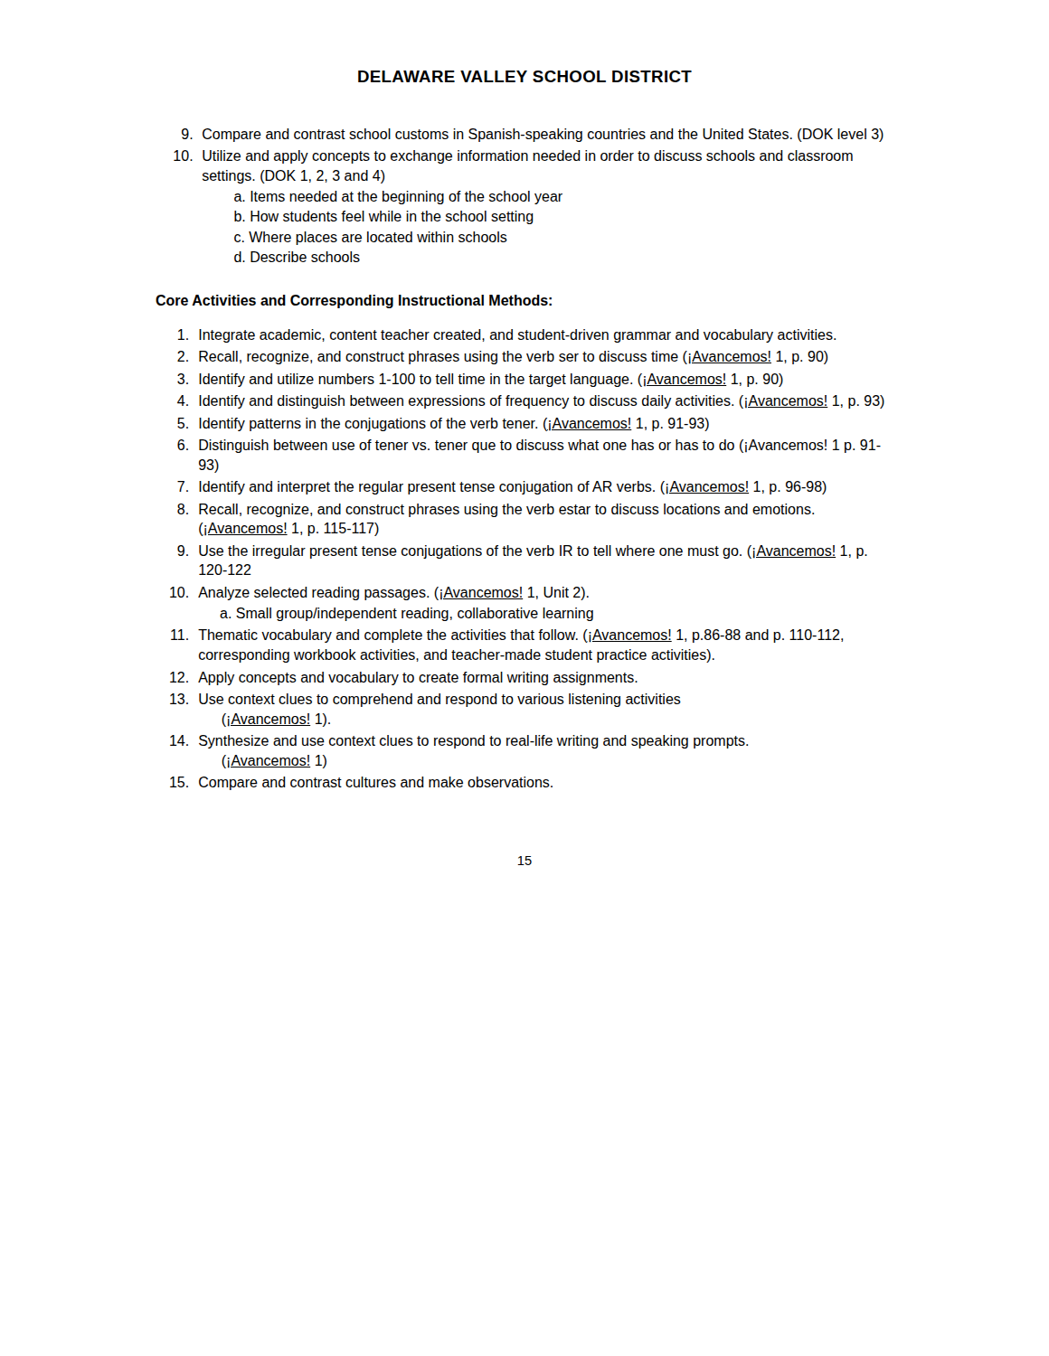DELAWARE VALLEY SCHOOL DISTRICT
9. Compare and contrast school customs in Spanish-speaking countries and the United States. (DOK level 3)
10. Utilize and apply concepts to exchange information needed in order to discuss schools and classroom settings. (DOK 1, 2, 3 and 4)
a. Items needed at the beginning of the school year
b. How students feel while in the school setting
c. Where places are located within schools
d. Describe schools
Core Activities and Corresponding Instructional Methods:
Integrate academic, content teacher created, and student-driven grammar and vocabulary activities.
Recall, recognize, and construct phrases using the verb ser to discuss time (¡Avancemos! 1, p. 90)
Identify and utilize numbers 1-100 to tell time in the target language. (¡Avancemos! 1, p. 90)
Identify and distinguish between expressions of frequency to discuss daily activities. (¡Avancemos! 1, p. 93)
Identify patterns in the conjugations of the verb tener. (¡Avancemos! 1, p. 91-93)
Distinguish between use of tener vs. tener que to discuss what one has or has to do (¡Avancemos! 1 p. 91-93)
Identify and interpret the regular present tense conjugation of AR verbs. (¡Avancemos! 1, p. 96-98)
Recall, recognize, and construct phrases using the verb estar to discuss locations and emotions. (¡Avancemos! 1, p. 115-117)
Use the irregular present tense conjugations of the verb IR to tell where one must go. (¡Avancemos! 1, p. 120-122
Analyze selected reading passages. (¡Avancemos! 1, Unit 2).
Small group/independent reading, collaborative learning
Thematic vocabulary and complete the activities that follow. (¡Avancemos! 1, p.86-88 and p. 110-112, corresponding workbook activities, and teacher-made student practice activities).
Apply concepts and vocabulary to create formal writing assignments.
Use context clues to comprehend and respond to various listening activities (¡Avancemos! 1).
Synthesize and use context clues to respond to real-life writing and speaking prompts. (¡Avancemos! 1)
Compare and contrast cultures and make observations.
15